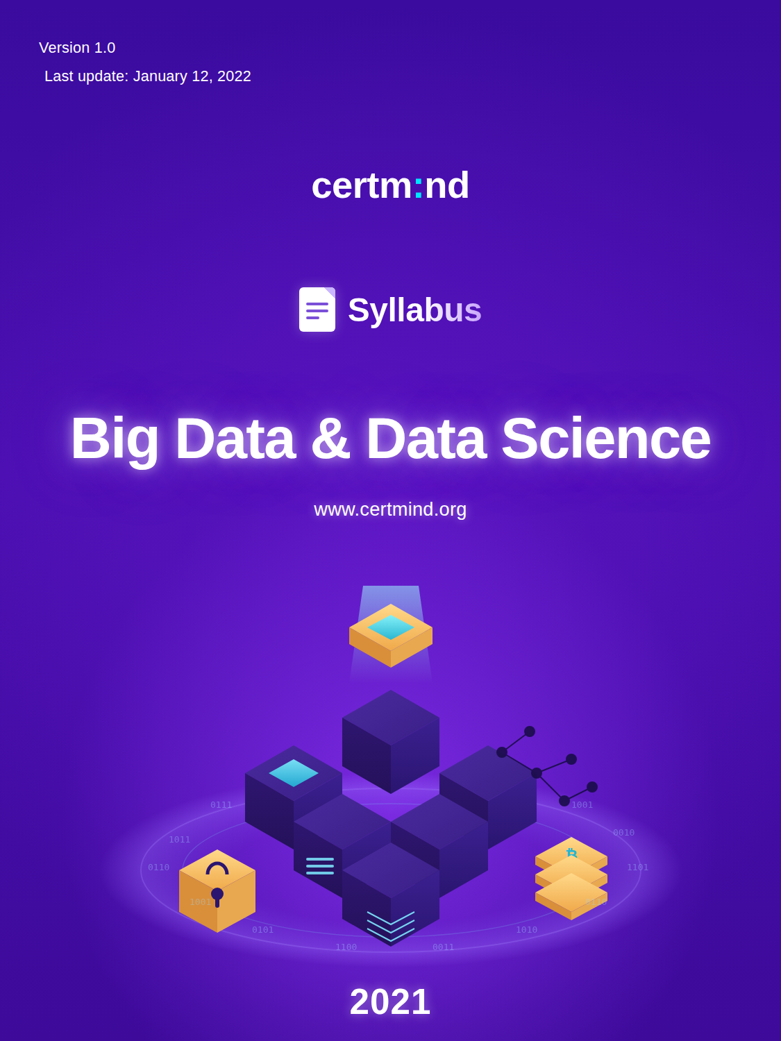Version 1.0 Last update: January 12, 2022
certm: nd
Syllabus
Big Data & Data Science
www.certmind.org
₿ 1011 0110 1001 0101 1100 0011 1010 0110 1101 0010 1001 0111
2021